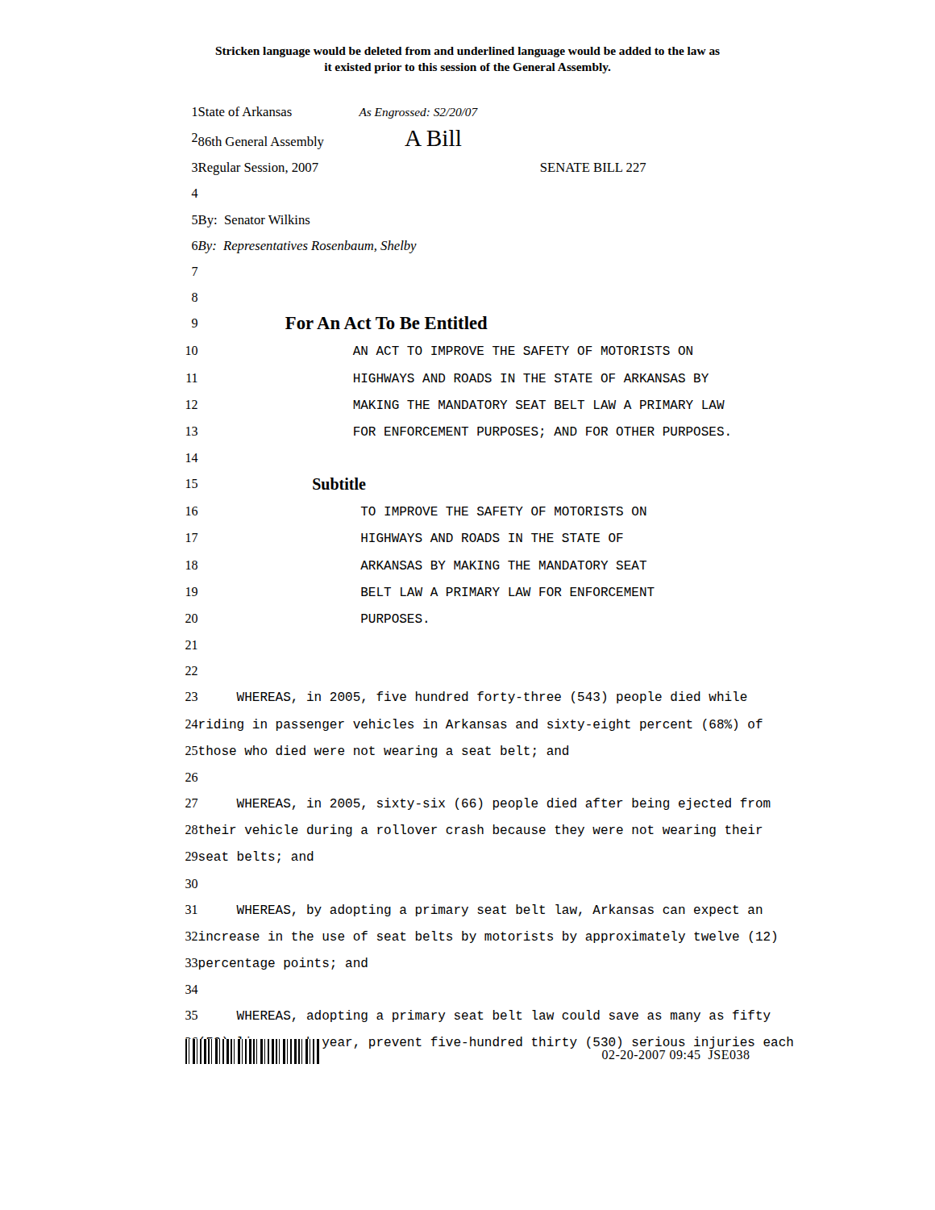Stricken language would be deleted from and underlined language would be added to the law as it existed prior to this session of the General Assembly.
| 1 | State of Arkansas As Engrossed: S2/20/07 |
| 2 | 86th General Assembly A Bill |
| 3 | Regular Session, 2007 SENATE BILL 227 |
| 4 | |
| 5 | By: Senator Wilkins |
| 6 | By: Representatives Rosenbaum, Shelby |
| 7 | |
| 8 | |
| 9 | For An Act To Be Entitled |
| 10 | AN ACT TO IMPROVE THE SAFETY OF MOTORISTS ON |
| 11 | HIGHWAYS AND ROADS IN THE STATE OF ARKANSAS BY |
| 12 | MAKING THE MANDATORY SEAT BELT LAW A PRIMARY LAW |
| 13 | FOR ENFORCEMENT PURPOSES; AND FOR OTHER PURPOSES. |
| 14 | |
| 15 | Subtitle |
| 16 | TO IMPROVE THE SAFETY OF MOTORISTS ON |
| 17 | HIGHWAYS AND ROADS IN THE STATE OF |
| 18 | ARKANSAS BY MAKING THE MANDATORY SEAT |
| 19 | BELT LAW A PRIMARY LAW FOR ENFORCEMENT |
| 20 | PURPOSES. |
| 21 | |
| 22 | |
| 23 | WHEREAS, in 2005, five hundred forty-three (543) people died while |
| 24 | riding in passenger vehicles in Arkansas and sixty-eight percent (68%) of |
| 25 | those who died were not wearing a seat belt; and |
| 26 | |
| 27 | WHEREAS, in 2005, sixty-six (66) people died after being ejected from |
| 28 | their vehicle during a rollover crash because they were not wearing their |
| 29 | seat belts; and |
| 30 | |
| 31 | WHEREAS, by adopting a primary seat belt law, Arkansas can expect an |
| 32 | increase in the use of seat belts by motorists by approximately twelve (12) |
| 33 | percentage points; and |
| 34 | |
| 35 | WHEREAS, adopting a primary seat belt law could save as many as fifty |
| 36 | (50) lives each year, prevent five-hundred thirty (530) serious injuries each |
02-20-2007 09:45 JSE038